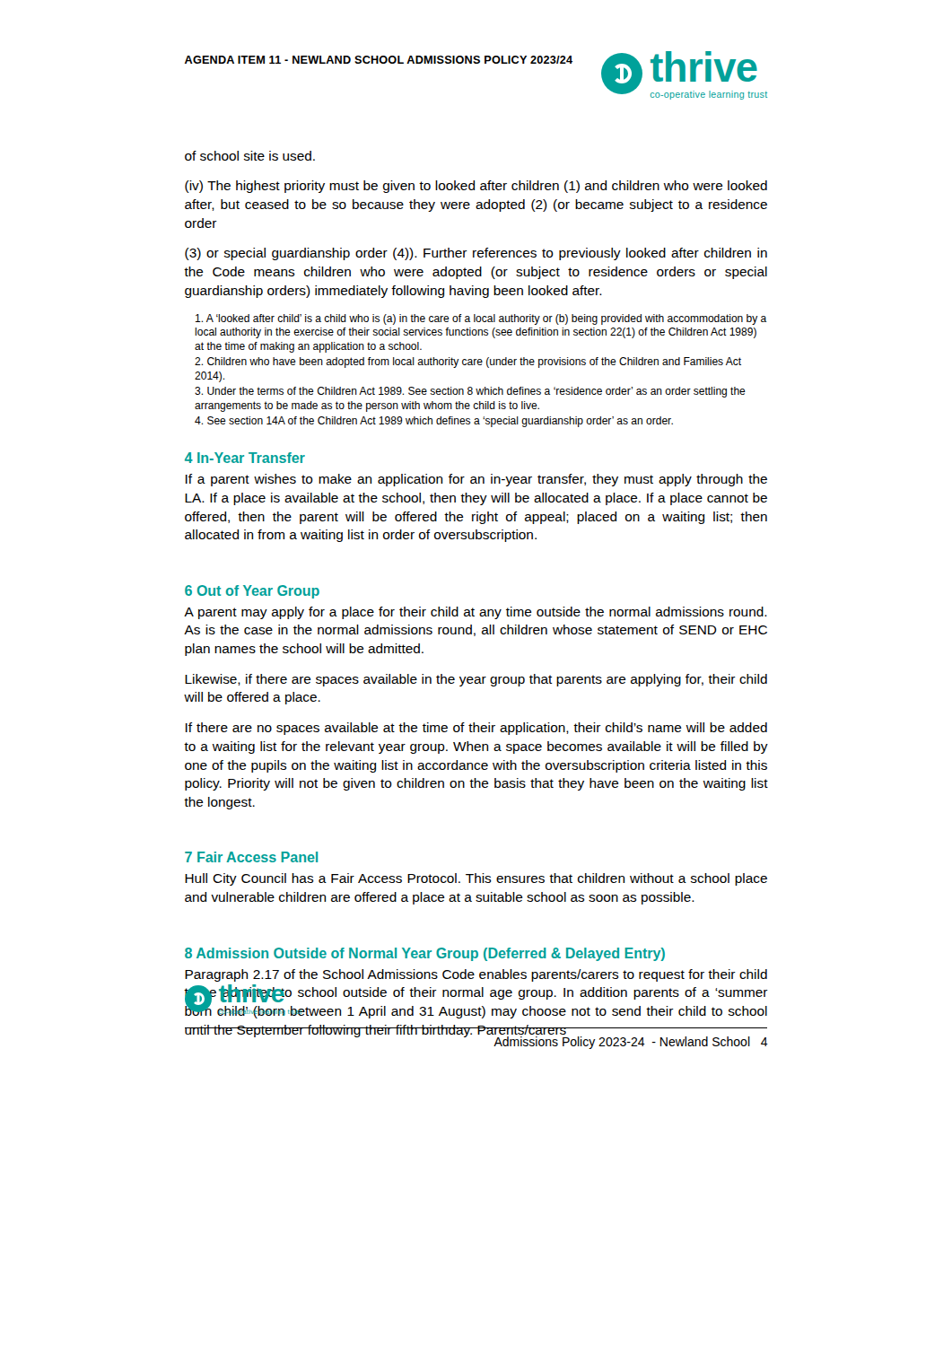AGENDA ITEM 11 - NEWLAND SCHOOL ADMISSIONS POLICY 2023/24
thrive co-operative learning trust
of school site is used.
(iv) The highest priority must be given to looked after children (1) and children who were looked after, but ceased to be so because they were adopted (2) (or became subject to a residence order
(3) or special guardianship order (4)). Further references to previously looked after children in the Code means children who were adopted (or subject to residence orders or special guardianship orders) immediately following having been looked after.
1. A ‘looked after child’ is a child who is (a) in the care of a local authority or (b) being provided with accommodation by a local authority in the exercise of their social services functions (see definition in section 22(1) of the Children Act 1989) at the time of making an application to a school.
2. Children who have been adopted from local authority care (under the provisions of the Children and Families Act 2014).
3. Under the terms of the Children Act 1989. See section 8 which defines a ‘residence order’ as an order settling the arrangements to be made as to the person with whom the child is to live.
4. See section 14A of the Children Act 1989 which defines a ‘special guardianship order’ as an order.
4 In-Year Transfer
If a parent wishes to make an application for an in-year transfer, they must apply through the LA. If a place is available at the school, then they will be allocated a place. If a place cannot be offered, then the parent will be offered the right of appeal; placed on a waiting list; then allocated in from a waiting list in order of oversubscription.
6 Out of Year Group
A parent may apply for a place for their child at any time outside the normal admissions round. As is the case in the normal admissions round, all children whose statement of SEND or EHC plan names the school will be admitted.
Likewise, if there are spaces available in the year group that parents are applying for, their child will be offered a place.
If there are no spaces available at the time of their application, their child’s name will be added to a waiting list for the relevant year group. When a space becomes available it will be filled by one of the pupils on the waiting list in accordance with the oversubscription criteria listed in this policy. Priority will not be given to children on the basis that they have been on the waiting list the longest.
7 Fair Access Panel
Hull City Council has a Fair Access Protocol. This ensures that children without a school place and vulnerable children are offered a place at a suitable school as soon as possible.
8 Admission Outside of Normal Year Group (Deferred & Delayed Entry)
Paragraph 2.17 of the School Admissions Code enables parents/carers to request for their child to be admitted to school outside of their normal age group. In addition parents of a ‘summer born child’ (born between 1 April and 31 August) may choose not to send their child to school until the September following their fifth birthday. Parents/carers
thrive co-operative learning trust
Admissions Policy 2023-24 - Newland School 4